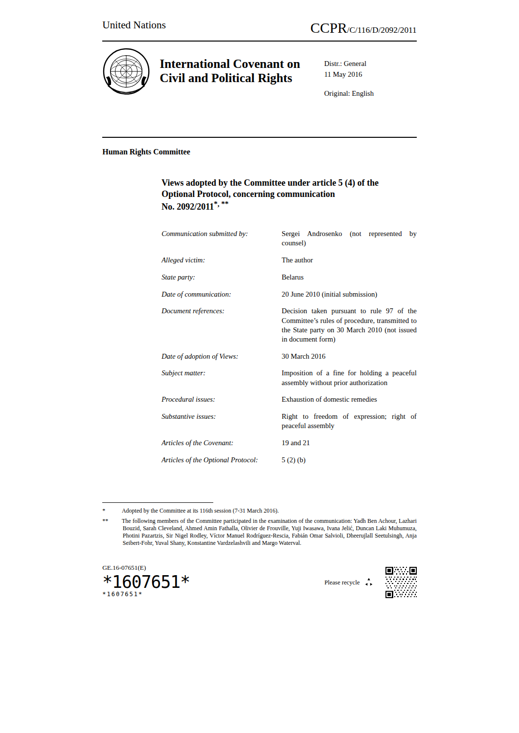United Nations
CCPR/C/116/D/2092/2011
International Covenant on
Civil and Political Rights
Distr.: General
11 May 2016
Original: English
Human Rights Committee
Views adopted by the Committee under article 5 (4) of the
Optional Protocol, concerning communication
No. 2092/2011*, **
| Communication submitted by: | Sergei Androsenko (not represented by counsel) |
| Alleged victim: | The author |
| State party: | Belarus |
| Date of communication: | 20 June 2010 (initial submission) |
| Document references: | Decision taken pursuant to rule 97 of the Committee’s rules of procedure, transmitted to the State party on 30 March 2010 (not issued in document form) |
| Date of adoption of Views: | 30 March 2016 |
| Subject matter: | Imposition of a fine for holding a peaceful assembly without prior authorization |
| Procedural issues: | Exhaustion of domestic remedies |
| Substantive issues: | Right to freedom of expression; right of peaceful assembly |
| Articles of the Covenant: | 19 and 21 |
| Articles of the Optional Protocol: | 5 (2) (b) |
*Adopted by the Committee at its 116th session (7-31 March 2016).
**The following members of the Committee participated in the examination of the communication: Yadh Ben Achour, Lazhari Bouzid, Sarah Cleveland, Ahmed Amin Fathalla, Olivier de Frouville, Yuji Iwasawa, Ivana Jelić, Duncan Laki Muhumuza, Photini Pazartzis, Sir Nigel Rodley, Víctor Manuel Rodríguez-Rescia, Fabián Omar Salvioli, Dheerujlall Seetulsingh, Anja Seibert-Fohr, Yuval Shany, Konstantine Vardzelashvili and Margo Waterval.
GE.16-07651(E)
*1607651*
*1607651*
Please recycle